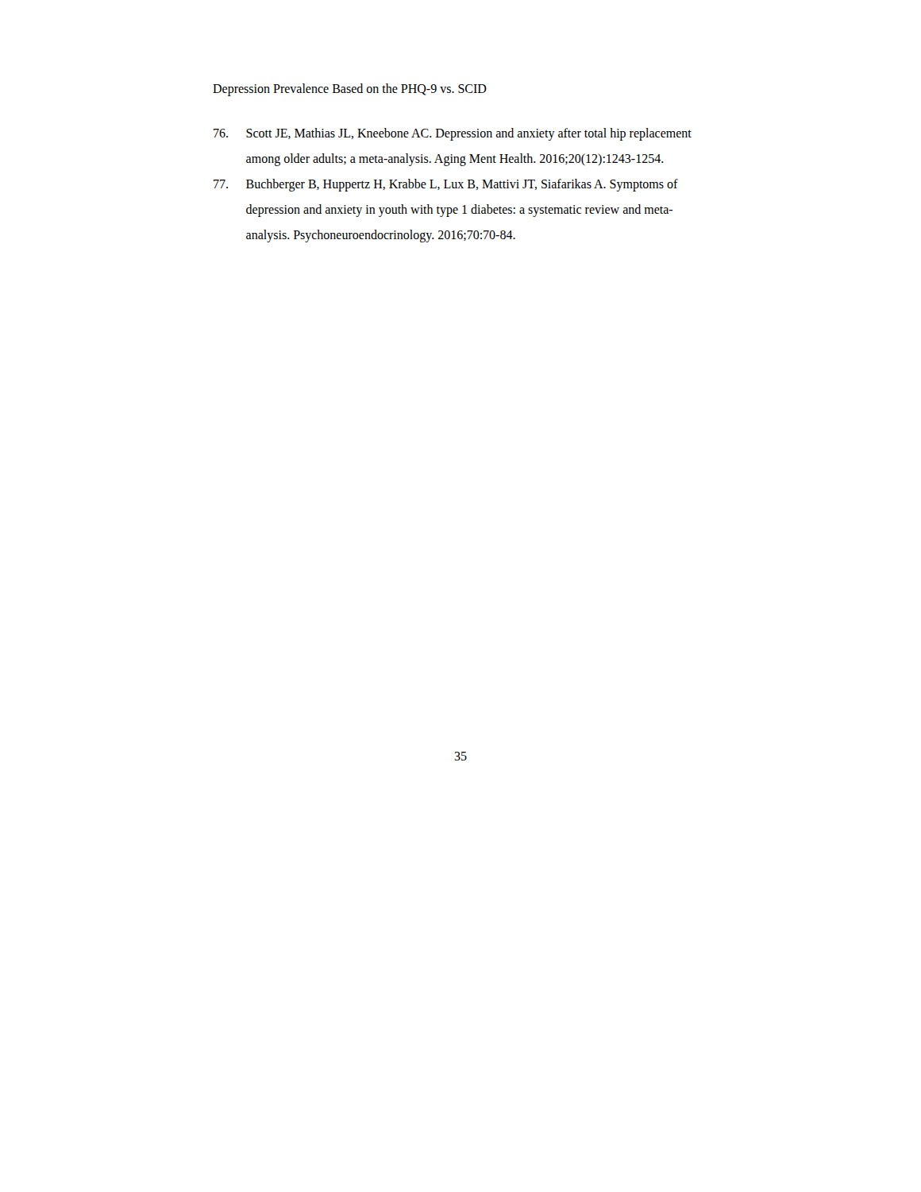Depression Prevalence Based on the PHQ-9 vs. SCID
Scott JE, Mathias JL, Kneebone AC. Depression and anxiety after total hip replacement among older adults; a meta-analysis. Aging Ment Health. 2016;20(12):1243-1254.
Buchberger B, Huppertz H, Krabbe L, Lux B, Mattivi JT, Siafarikas A. Symptoms of depression and anxiety in youth with type 1 diabetes: a systematic review and meta-analysis. Psychoneuroendocrinology. 2016;70:70-84.
35